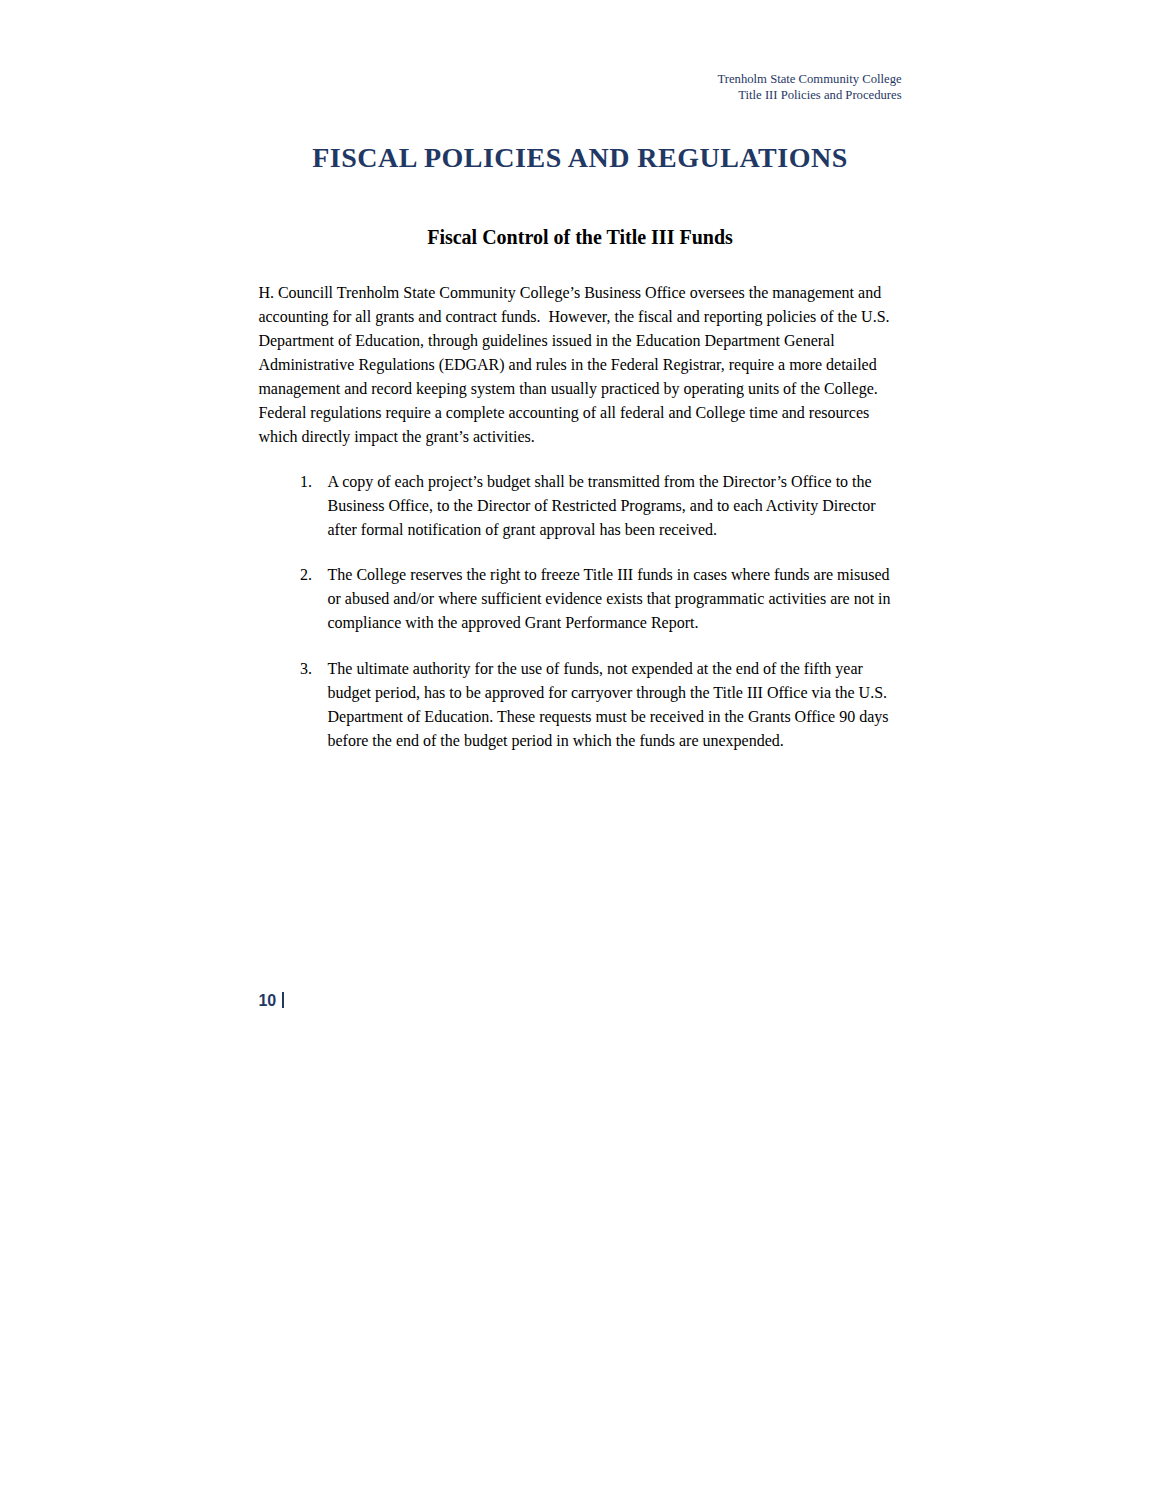Trenholm State Community College
Title III Policies and Procedures
FISCAL POLICIES AND REGULATIONS
Fiscal Control of the Title III Funds
H. Councill Trenholm State Community College’s Business Office oversees the management and accounting for all grants and contract funds. However, the fiscal and reporting policies of the U.S. Department of Education, through guidelines issued in the Education Department General Administrative Regulations (EDGAR) and rules in the Federal Registrar, require a more detailed management and record keeping system than usually practiced by operating units of the College. Federal regulations require a complete accounting of all federal and College time and resources which directly impact the grant’s activities.
A copy of each project’s budget shall be transmitted from the Director’s Office to the Business Office, to the Director of Restricted Programs, and to each Activity Director after formal notification of grant approval has been received.
The College reserves the right to freeze Title III funds in cases where funds are misused or abused and/or where sufficient evidence exists that programmatic activities are not in compliance with the approved Grant Performance Report.
The ultimate authority for the use of funds, not expended at the end of the fifth year budget period, has to be approved for carryover through the Title III Office via the U.S. Department of Education. These requests must be received in the Grants Office 90 days before the end of the budget period in which the funds are unexpended.
10